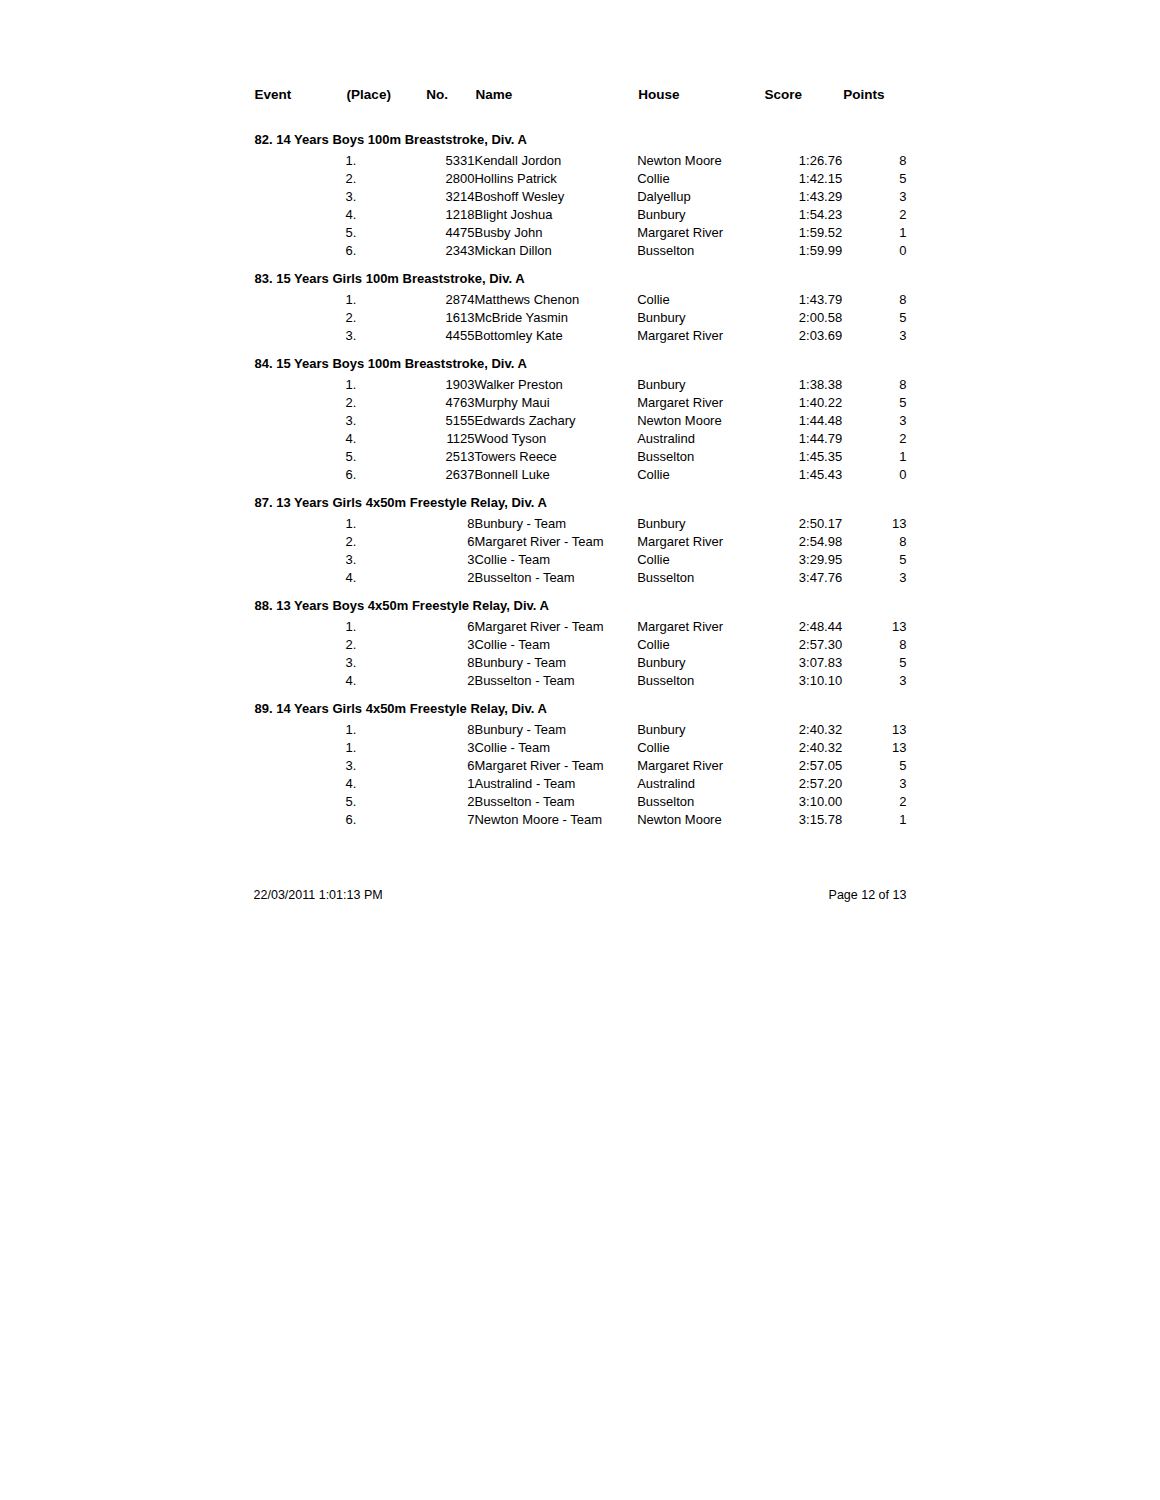| Event | (Place) | No. | Name | House | Score | Points |
| --- | --- | --- | --- | --- | --- | --- |
| 82. 14 Years Boys 100m Breaststroke, Div. A |
| | 1. | 5331 | Kendall Jordon | Newton Moore | 1:26.76 | 8 |
| | 2. | 2800 | Hollins Patrick | Collie | 1:42.15 | 5 |
| | 3. | 3214 | Boshoff Wesley | Dalyellup | 1:43.29 | 3 |
| | 4. | 1218 | Blight Joshua | Bunbury | 1:54.23 | 2 |
| | 5. | 4475 | Busby John | Margaret River | 1:59.52 | 1 |
| | 6. | 2343 | Mickan Dillon | Busselton | 1:59.99 | 0 |
| 83. 15 Years Girls 100m Breaststroke, Div. A |
| | 1. | 2874 | Matthews Chenon | Collie | 1:43.79 | 8 |
| | 2. | 1613 | McBride Yasmin | Bunbury | 2:00.58 | 5 |
| | 3. | 4455 | Bottomley Kate | Margaret River | 2:03.69 | 3 |
| 84. 15 Years Boys 100m Breaststroke, Div. A |
| | 1. | 1903 | Walker Preston | Bunbury | 1:38.38 | 8 |
| | 2. | 4763 | Murphy Maui | Margaret River | 1:40.22 | 5 |
| | 3. | 5155 | Edwards Zachary | Newton Moore | 1:44.48 | 3 |
| | 4. | 1125 | Wood Tyson | Australind | 1:44.79 | 2 |
| | 5. | 2513 | Towers Reece | Busselton | 1:45.35 | 1 |
| | 6. | 2637 | Bonnell Luke | Collie | 1:45.43 | 0 |
| 87. 13 Years Girls 4x50m Freestyle Relay, Div. A |
| | 1. | 8 | Bunbury - Team | Bunbury | 2:50.17 | 13 |
| | 2. | 6 | Margaret River - Team | Margaret River | 2:54.98 | 8 |
| | 3. | 3 | Collie - Team | Collie | 3:29.95 | 5 |
| | 4. | 2 | Busselton - Team | Busselton | 3:47.76 | 3 |
| 88. 13 Years Boys 4x50m Freestyle Relay, Div. A |
| | 1. | 6 | Margaret River - Team | Margaret River | 2:48.44 | 13 |
| | 2. | 3 | Collie - Team | Collie | 2:57.30 | 8 |
| | 3. | 8 | Bunbury - Team | Bunbury | 3:07.83 | 5 |
| | 4. | 2 | Busselton - Team | Busselton | 3:10.10 | 3 |
| 89. 14 Years Girls 4x50m Freestyle Relay, Div. A |
| | 1. | 8 | Bunbury - Team | Bunbury | 2:40.32 | 13 |
| | 1. | 3 | Collie - Team | Collie | 2:40.32 | 13 |
| | 3. | 6 | Margaret River - Team | Margaret River | 2:57.05 | 5 |
| | 4. | 1 | Australind - Team | Australind | 2:57.20 | 3 |
| | 5. | 2 | Busselton - Team | Busselton | 3:10.00 | 2 |
| | 6. | 7 | Newton Moore - Team | Newton Moore | 3:15.78 | 1 |
22/03/2011 1:01:13 PM
Page 12 of 13